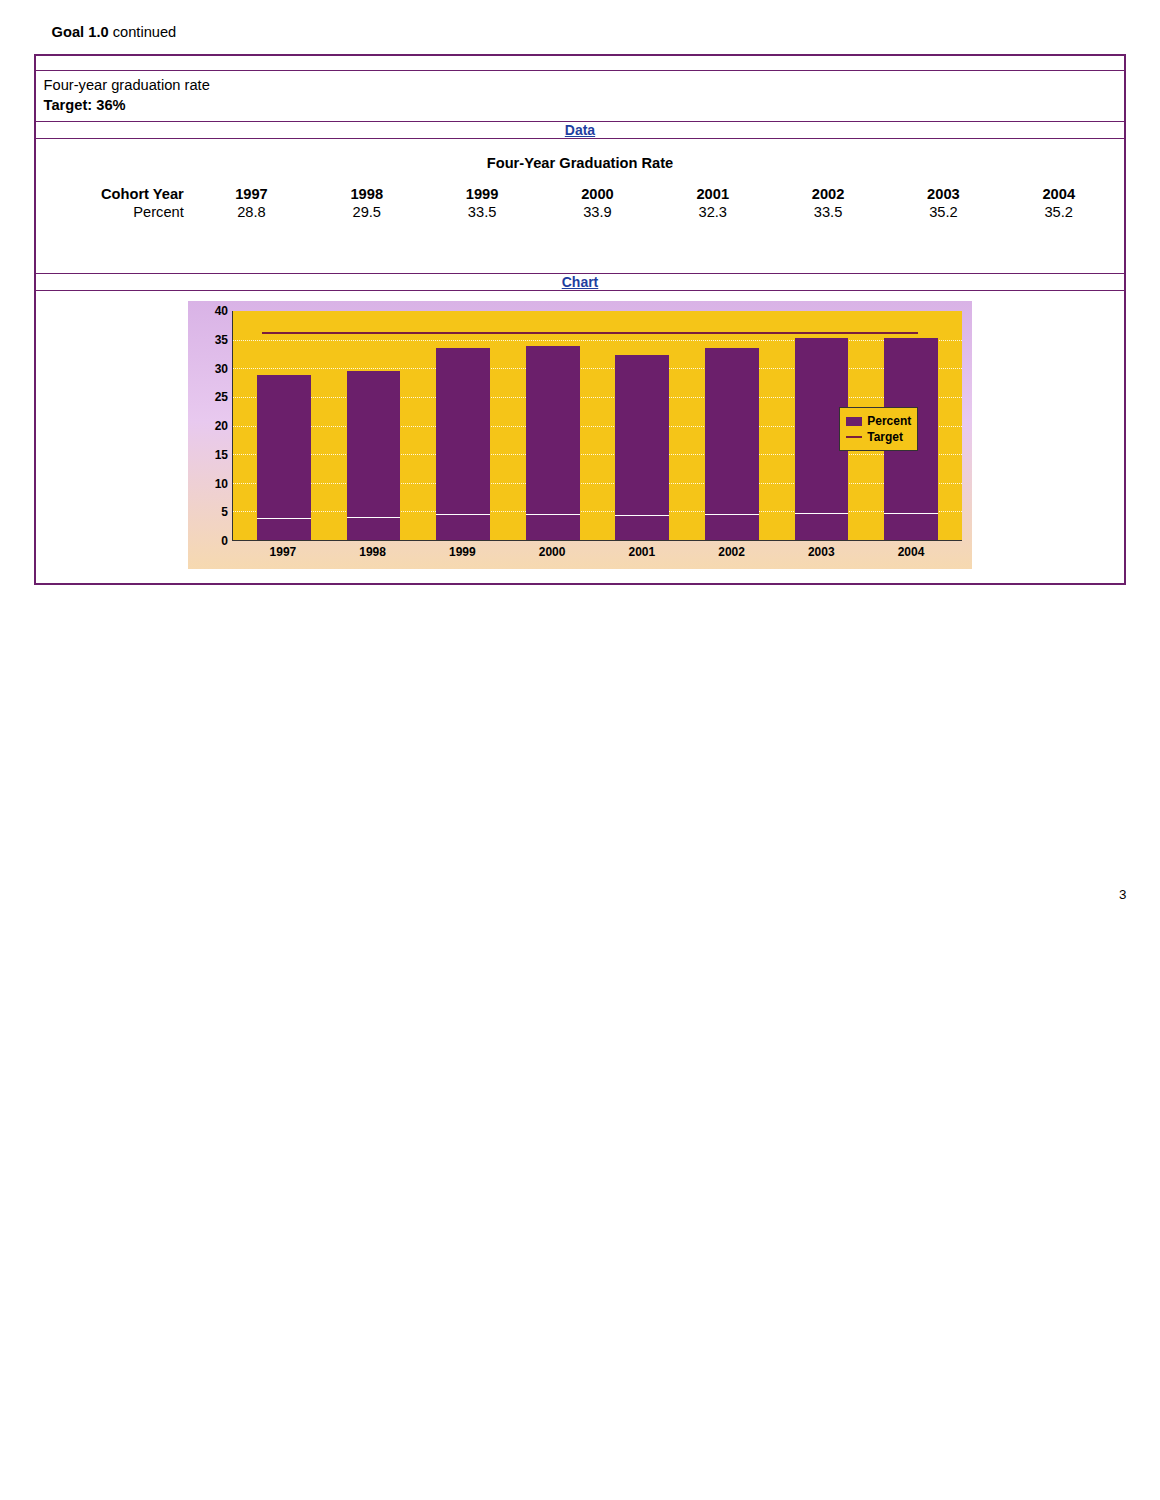Goal 1.0 continued
| Four-year graduation rate Target: 36% |
| Data |
| Four-Year Graduation Rate / Cohort Year / 1997 / 1998 / 1999 / 2000 / 2001 / 2002 / 2003 / 2004 / / --- / --- / --- / --- / --- / --- / --- / --- / --- / / Percent / 28.8 / 29.5 / 33.5 / 33.9 / 32.3 / 33.5 / 35.2 / 35.2 / |
| Chart |
| 40 35 30 25 20 15 10 5 0 Percent Target 1997 1998 1999 2000 2001 2002 2003 2004 |
3